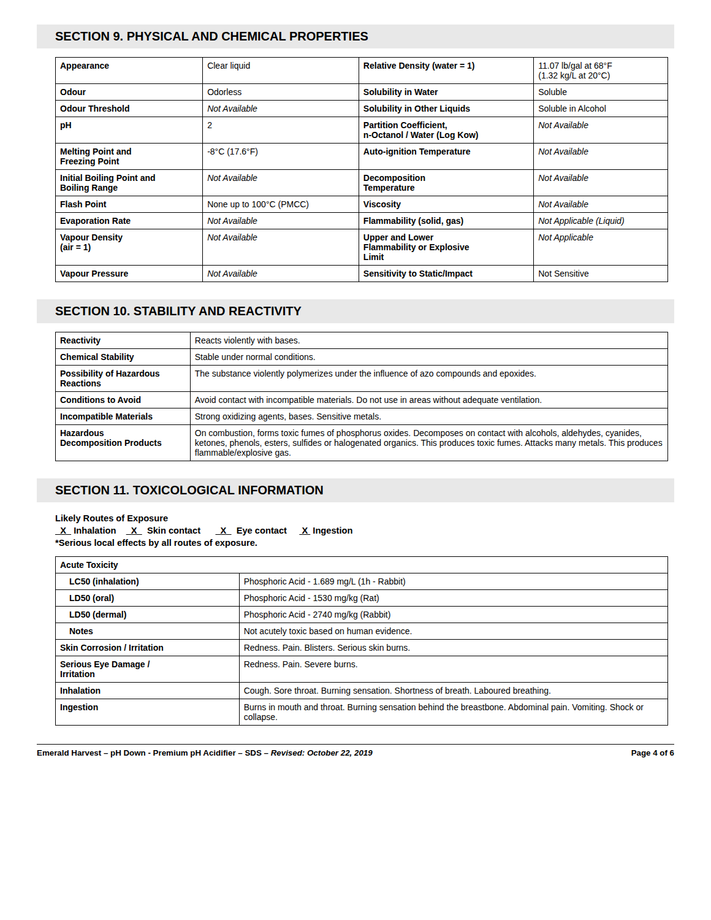SECTION 9. PHYSICAL AND CHEMICAL PROPERTIES
| Appearance | Clear liquid | Relative Density (water = 1) | 11.07 lb/gal at 68°F (1.32 kg/L at 20°C) |
| Odour | Odorless | Solubility in Water | Soluble |
| Odour Threshold | Not Available | Solubility in Other Liquids | Soluble in Alcohol |
| pH | 2 | Partition Coefficient, n-Octanol / Water (Log Kow) | Not Available |
| Melting Point and Freezing Point | -8°C (17.6°F) | Auto-ignition Temperature | Not Available |
| Initial Boiling Point and Boiling Range | Not Available | Decomposition Temperature | Not Available |
| Flash Point | None up to 100°C (PMCC) | Viscosity | Not Available |
| Evaporation Rate | Not Available | Flammability (solid, gas) | Not Applicable (Liquid) |
| Vapour Density (air = 1) | Not Available | Upper and Lower Flammability or Explosive Limit | Not Applicable |
| Vapour Pressure | Not Available | Sensitivity to Static/Impact | Not Sensitive |
SECTION 10. STABILITY AND REACTIVITY
| Reactivity | Reacts violently with bases. |
| Chemical Stability | Stable under normal conditions. |
| Possibility of Hazardous Reactions | The substance violently polymerizes under the influence of azo compounds and epoxides. |
| Conditions to Avoid | Avoid contact with incompatible materials. Do not use in areas without adequate ventilation. |
| Incompatible Materials | Strong oxidizing agents, bases. Sensitive metals. |
| Hazardous Decomposition Products | On combustion, forms toxic fumes of phosphorus oxides. Decomposes on contact with alcohols, aldehydes, cyanides, ketones, phenols, esters, sulfides or halogenated organics. This produces toxic fumes. Attacks many metals. This produces flammable/explosive gas. |
SECTION 11. TOXICOLOGICAL INFORMATION
Likely Routes of Exposure
X Inhalation X Skin contact X Eye contact X Ingestion
*Serious local effects by all routes of exposure.
| Acute Toxicity |
| LC50 (inhalation) | Phosphoric Acid - 1.689 mg/L (1h - Rabbit) |
| LD50 (oral) | Phosphoric Acid - 1530 mg/kg (Rat) |
| LD50 (dermal) | Phosphoric Acid - 2740 mg/kg (Rabbit) |
| Notes | Not acutely toxic based on human evidence. |
| Skin Corrosion / Irritation | Redness. Pain. Blisters. Serious skin burns. |
| Serious Eye Damage / Irritation | Redness. Pain. Severe burns. |
| Inhalation | Cough. Sore throat. Burning sensation. Shortness of breath. Laboured breathing. |
| Ingestion | Burns in mouth and throat. Burning sensation behind the breastbone. Abdominal pain. Vomiting. Shock or collapse. |
Emerald Harvest – pH Down - Premium pH Acidifier – SDS – Revised: October 22, 2019 Page 4 of 6